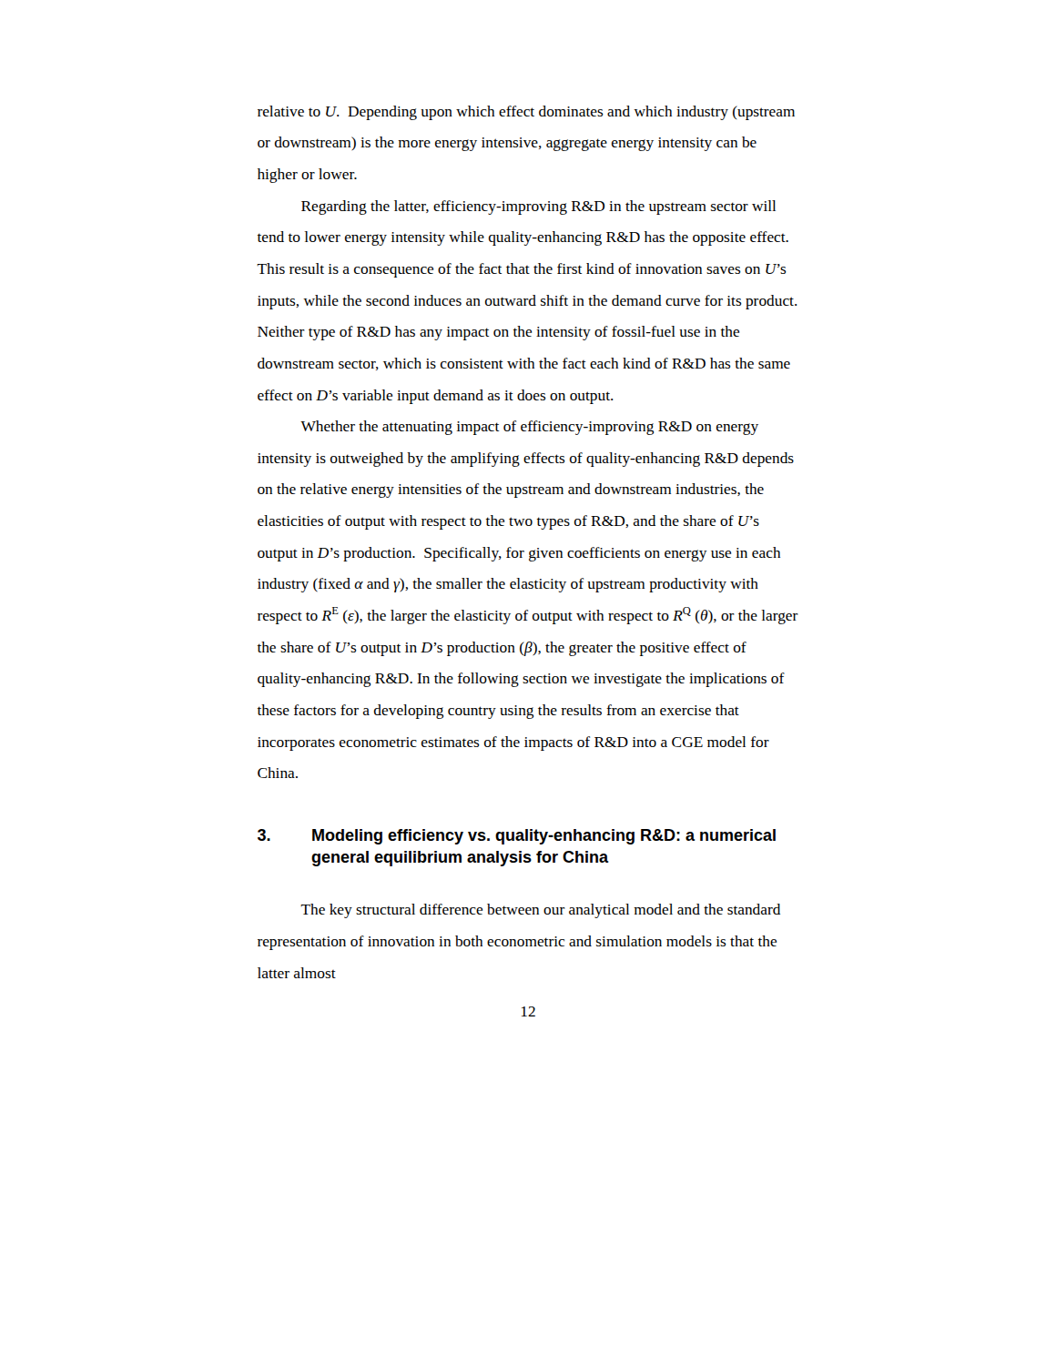relative to U. Depending upon which effect dominates and which industry (upstream or downstream) is the more energy intensive, aggregate energy intensity can be higher or lower.
Regarding the latter, efficiency-improving R&D in the upstream sector will tend to lower energy intensity while quality-enhancing R&D has the opposite effect. This result is a consequence of the fact that the first kind of innovation saves on U’s inputs, while the second induces an outward shift in the demand curve for its product. Neither type of R&D has any impact on the intensity of fossil-fuel use in the downstream sector, which is consistent with the fact each kind of R&D has the same effect on D’s variable input demand as it does on output.
Whether the attenuating impact of efficiency-improving R&D on energy intensity is outweighed by the amplifying effects of quality-enhancing R&D depends on the relative energy intensities of the upstream and downstream industries, the elasticities of output with respect to the two types of R&D, and the share of U’s output in D’s production. Specifically, for given coefficients on energy use in each industry (fixed α and γ), the smaller the elasticity of upstream productivity with respect to RE (ε), the larger the elasticity of output with respect to RQ (θ), or the larger the share of U’s output in D’s production (β), the greater the positive effect of quality-enhancing R&D. In the following section we investigate the implications of these factors for a developing country using the results from an exercise that incorporates econometric estimates of the impacts of R&D into a CGE model for China.
3. Modeling efficiency vs. quality-enhancing R&D: a numerical general equilibrium analysis for China
The key structural difference between our analytical model and the standard representation of innovation in both econometric and simulation models is that the latter almost
12